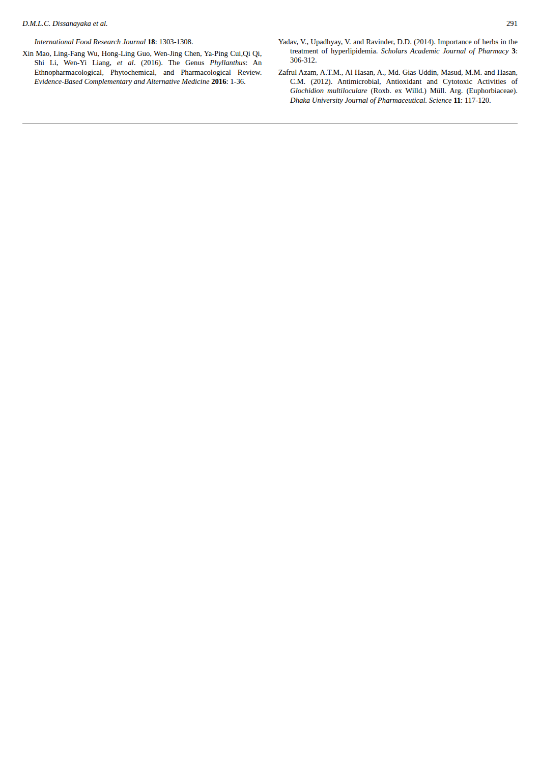D.M.L.C. Dissanayaka et al. 291
International Food Research Journal 18: 1303-1308.
Xin Mao, Ling-Fang Wu, Hong-Ling Guo, Wen-Jing Chen, Ya-Ping Cui,Qi Qi, Shi Li, Wen-Yi Liang, et al. (2016). The Genus Phyllanthus: An Ethnopharmacological, Phytochemical, and Pharmacological Review. Evidence-Based Complementary and Alternative Medicine 2016: 1-36.
Yadav, V., Upadhyay, V. and Ravinder, D.D. (2014). Importance of herbs in the treatment of hyperlipidemia. Scholars Academic Journal of Pharmacy 3: 306-312.
Zafrul Azam, A.T.M., Al Hasan, A., Md. Gias Uddin, Masud, M.M. and Hasan, C.M. (2012). Antimicrobial, Antioxidant and Cytotoxic Activities of Glochidion multiloculare (Roxb. ex Willd.) Müll. Arg. (Euphorbiaceae). Dhaka University Journal of Pharmaceutical. Science 11: 117-120.